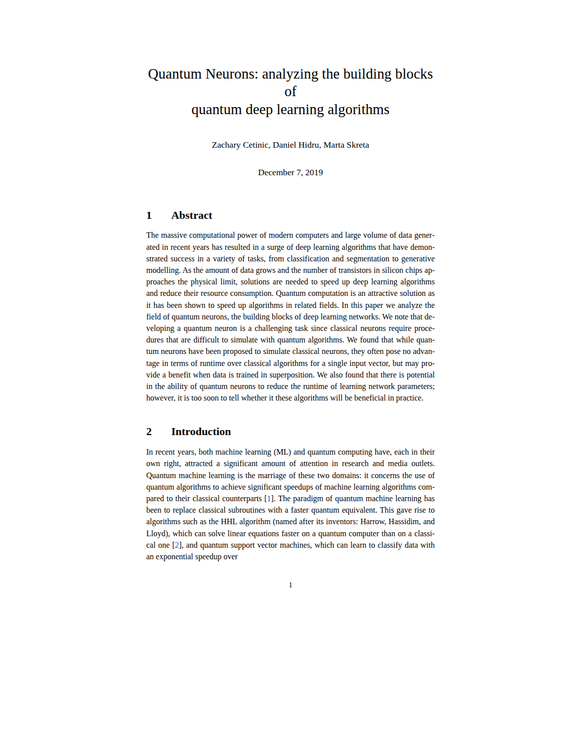Quantum Neurons: analyzing the building blocks of
quantum deep learning algorithms
Zachary Cetinic, Daniel Hidru, Marta Skreta
December 7, 2019
1 Abstract
The massive computational power of modern computers and large volume of data generated in recent years has resulted in a surge of deep learning algorithms that have demonstrated success in a variety of tasks, from classification and segmentation to generative modelling. As the amount of data grows and the number of transistors in silicon chips approaches the physical limit, solutions are needed to speed up deep learning algorithms and reduce their resource consumption. Quantum computation is an attractive solution as it has been shown to speed up algorithms in related fields. In this paper we analyze the field of quantum neurons, the building blocks of deep learning networks. We note that developing a quantum neuron is a challenging task since classical neurons require procedures that are difficult to simulate with quantum algorithms. We found that while quantum neurons have been proposed to simulate classical neurons, they often pose no advantage in terms of runtime over classical algorithms for a single input vector, but may provide a benefit when data is trained in superposition. We also found that there is potential in the ability of quantum neurons to reduce the runtime of learning network parameters; however, it is too soon to tell whether it these algorithms will be beneficial in practice.
2 Introduction
In recent years, both machine learning (ML) and quantum computing have, each in their own right, attracted a significant amount of attention in research and media outlets. Quantum machine learning is the marriage of these two domains: it concerns the use of quantum algorithms to achieve significant speedups of machine learning algorithms compared to their classical counterparts [1]. The paradigm of quantum machine learning has been to replace classical subroutines with a faster quantum equivalent. This gave rise to algorithms such as the HHL algorithm (named after its inventors: Harrow, Hassidim, and Lloyd), which can solve linear equations faster on a quantum computer than on a classical one [2], and quantum support vector machines, which can learn to classify data with an exponential speedup over
1